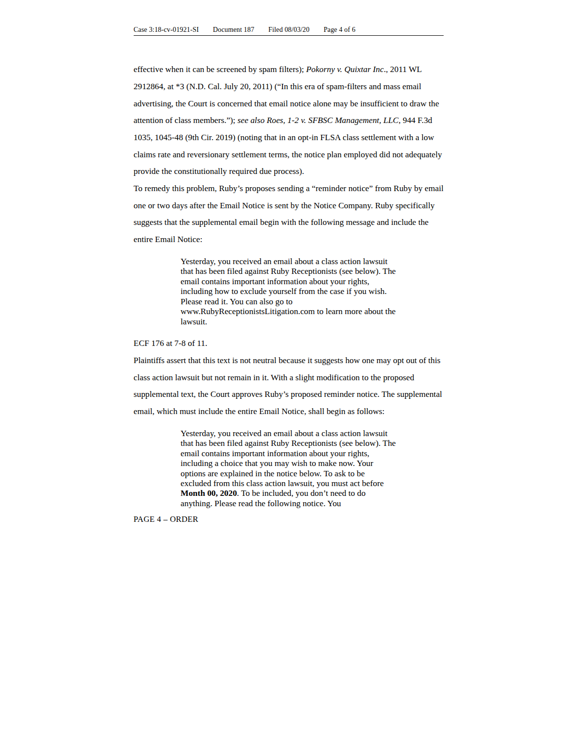Case 3:18-cv-01921-SI Document 187 Filed 08/03/20 Page 4 of 6
effective when it can be screened by spam filters); Pokorny v. Quixtar Inc., 2011 WL 2912864, at *3 (N.D. Cal. July 20, 2011) (“In this era of spam-filters and mass email advertising, the Court is concerned that email notice alone may be insufficient to draw the attention of class members.”); see also Roes, 1-2 v. SFBSC Management, LLC, 944 F.3d 1035, 1045-48 (9th Cir. 2019) (noting that in an opt-in FLSA class settlement with a low claims rate and reversionary settlement terms, the notice plan employed did not adequately provide the constitutionally required due process).
To remedy this problem, Ruby’s proposes sending a “reminder notice” from Ruby by email one or two days after the Email Notice is sent by the Notice Company. Ruby specifically suggests that the supplemental email begin with the following message and include the entire Email Notice:
Yesterday, you received an email about a class action lawsuit that has been filed against Ruby Receptionists (see below). The email contains important information about your rights, including how to exclude yourself from the case if you wish. Please read it. You can also go to www.RubyReceptionistsLitigation.com to learn more about the lawsuit.
ECF 176 at 7-8 of 11.
Plaintiffs assert that this text is not neutral because it suggests how one may opt out of this class action lawsuit but not remain in it. With a slight modification to the proposed supplemental text, the Court approves Ruby’s proposed reminder notice. The supplemental email, which must include the entire Email Notice, shall begin as follows:
Yesterday, you received an email about a class action lawsuit that has been filed against Ruby Receptionists (see below). The email contains important information about your rights, including a choice that you may wish to make now. Your options are explained in the notice below. To ask to be excluded from this class action lawsuit, you must act before Month 00, 2020. To be included, you don’t need to do anything. Please read the following notice. You
PAGE 4 – ORDER